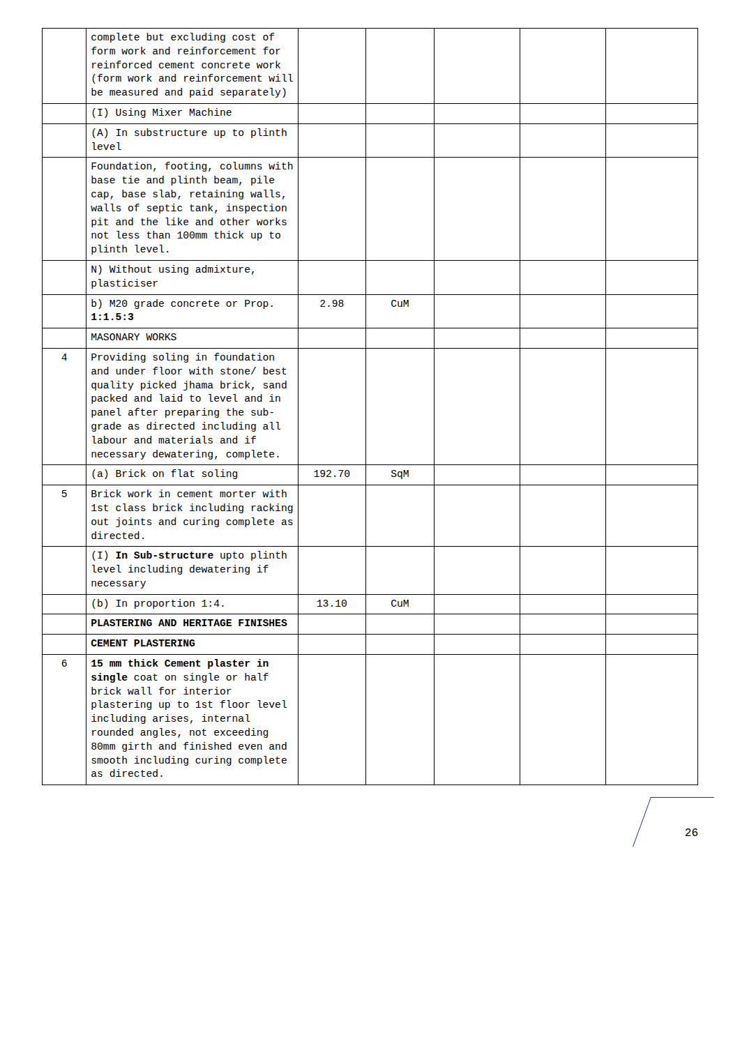| | complete but excluding cost of form work and reinforcement for reinforced cement concrete work (form work and reinforcement will be measured and paid separately) | | | | | |
| | (I) Using Mixer Machine | | | | | |
| | (A) In substructure up to plinth level | | | | | |
| | Foundation, footing, columns with base tie and plinth beam, pile cap, base slab, retaining walls, walls of septic tank, inspection pit and the like and other works not less than 100mm thick up to plinth level. | | | | | |
| | N) Without using admixture, plasticiser | | | | | |
| | b) M20 grade concrete or Prop. 1:1.5:3 | 2.98 | CuM | | | |
| | MASONARY WORKS | | | | | |
| 4 | Providing soling in foundation and under floor with stone/ best quality picked jhama brick, sand packed and laid to level and in panel after preparing the sub-grade as directed including all labour and materials and if necessary dewatering, complete. | | | | | |
| | (a) Brick on flat soling | 192.70 | SqM | | | |
| 5 | Brick work in cement morter with 1st class brick including racking out joints and curing complete as directed. | | | | | |
| | (I) In Sub-structure upto plinth level including dewatering if necessary | | | | | |
| | (b) In proportion 1:4. | 13.10 | CuM | | | |
| | PLASTERING AND HERITAGE FINISHES | | | | | |
| | CEMENT PLASTERING | | | | | |
| 6 | 15 mm thick Cement plaster in single coat on single or half brick wall for interior plastering up to 1st floor level including arises, internal rounded angles, not exceeding 80mm girth and finished even and smooth including curing complete as directed. | | | | | |
26